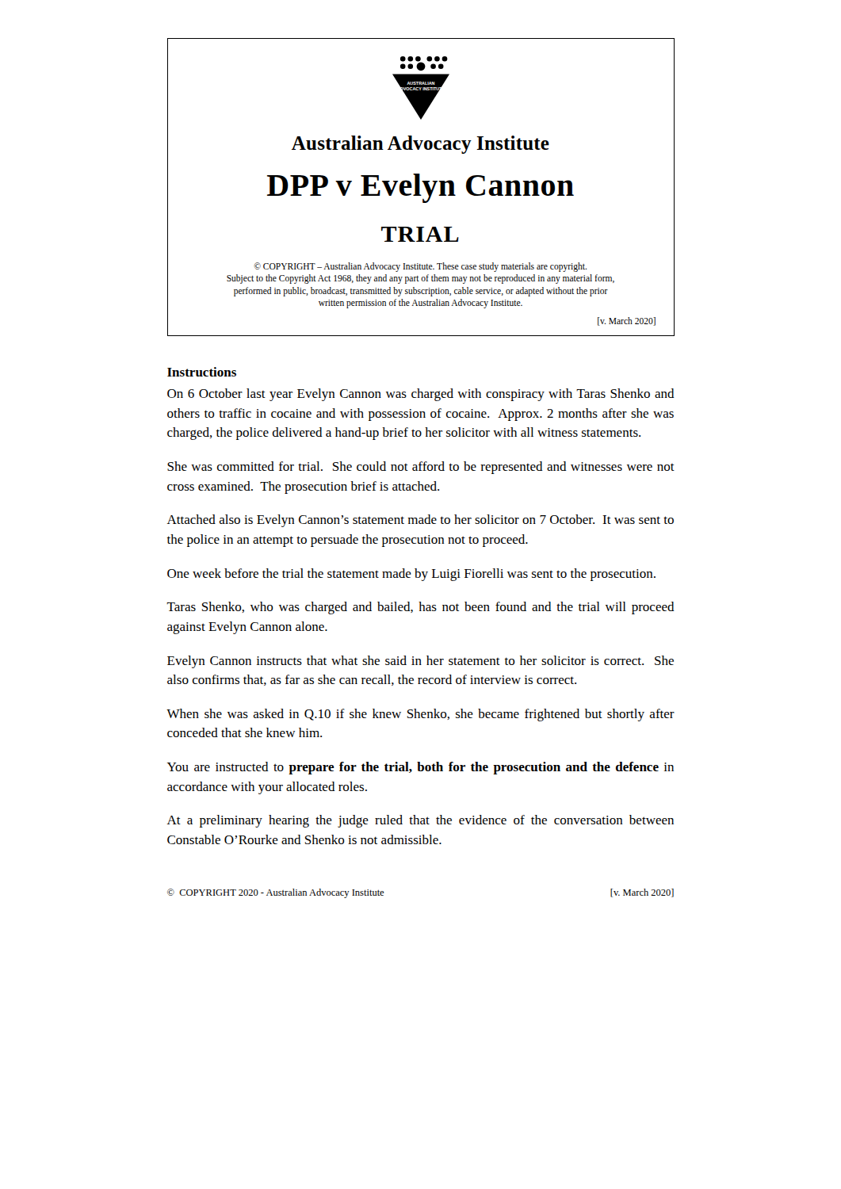AUSTRALIAN ADVOCACY INSTITUTE
Australian Advocacy Institute
DPP v Evelyn Cannon
TRIAL
© COPYRIGHT – Australian Advocacy Institute. These case study materials are copyright.
Subject to the Copyright Act 1968, they and any part of them may not be reproduced in any material form,
performed in public, broadcast, transmitted by subscription, cable service, or adapted without the prior
written permission of the Australian Advocacy Institute.
[v. March 2020]
Instructions
On 6 October last year Evelyn Cannon was charged with conspiracy with Taras Shenko and others to traffic in cocaine and with possession of cocaine. Approx. 2 months after she was charged, the police delivered a hand-up brief to her solicitor with all witness statements.
She was committed for trial. She could not afford to be represented and witnesses were not cross examined. The prosecution brief is attached.
Attached also is Evelyn Cannon’s statement made to her solicitor on 7 October. It was sent to the police in an attempt to persuade the prosecution not to proceed.
One week before the trial the statement made by Luigi Fiorelli was sent to the prosecution.
Taras Shenko, who was charged and bailed, has not been found and the trial will proceed against Evelyn Cannon alone.
Evelyn Cannon instructs that what she said in her statement to her solicitor is correct. She also confirms that, as far as she can recall, the record of interview is correct.
When she was asked in Q.10 if she knew Shenko, she became frightened but shortly after conceded that she knew him.
You are instructed to prepare for the trial, both for the prosecution and the defence in accordance with your allocated roles.
At a preliminary hearing the judge ruled that the evidence of the conversation between Constable O’Rourke and Shenko is not admissible.
© COPYRIGHT 2020 - Australian Advocacy Institute
[v. March 2020]